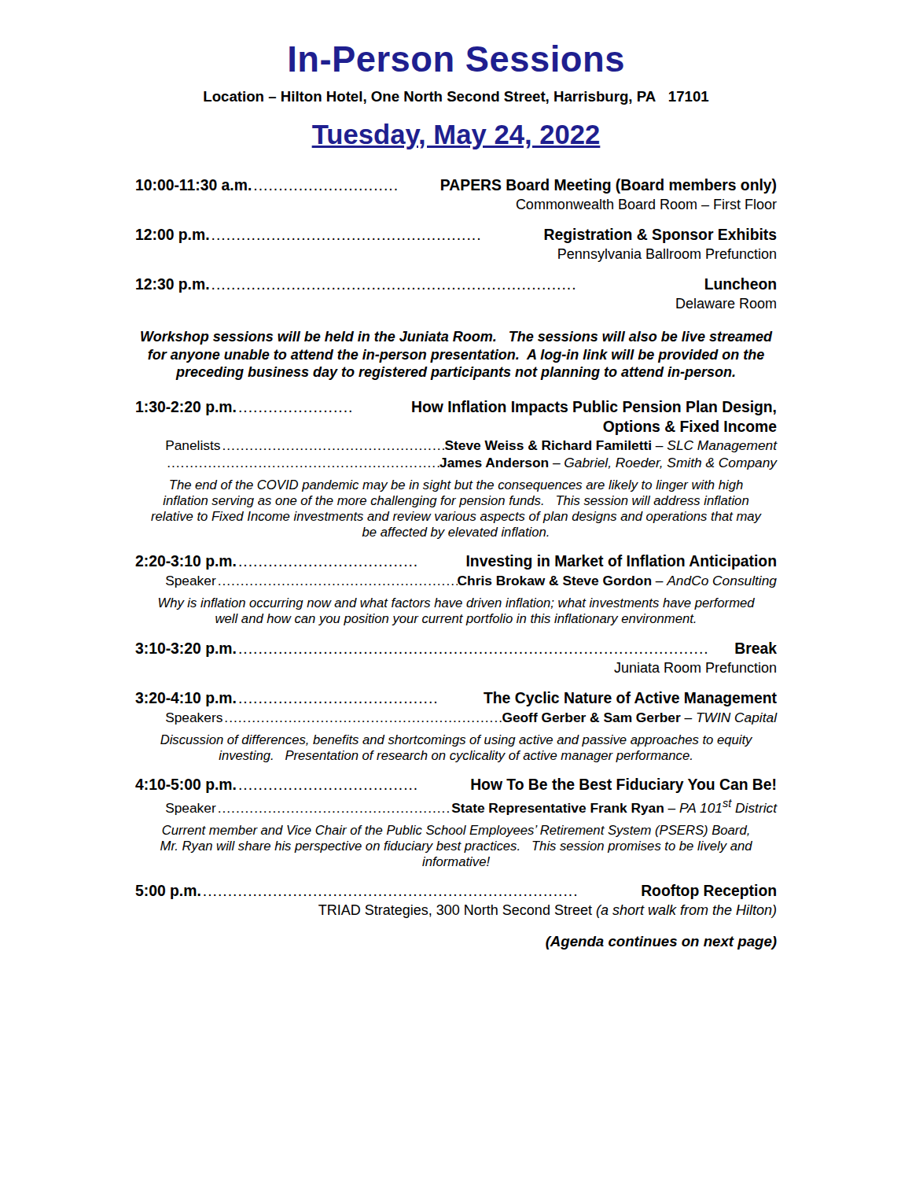In-Person Sessions
Location – Hilton Hotel, One North Second Street, Harrisburg, PA 17101
Tuesday, May 24, 2022
10:00-11:30 a.m. ............................. PAPERS Board Meeting (Board members only)
Commonwealth Board Room – First Floor
12:00 p.m. ...................................................... Registration & Sponsor Exhibits
Pennsylvania Ballroom Prefunction
12:30 p.m. ......................................................................... Luncheon
Delaware Room
Workshop sessions will be held in the Juniata Room. The sessions will also be live streamed for anyone unable to attend the in-person presentation. A log-in link will be provided on the preceding business day to registered participants not planning to attend in-person.
1:30-2:20 p.m. ....................... How Inflation Impacts Public Pension Plan Design,
Options & Fixed Income
Panelists ..................................................... Steve Weiss & Richard Familetti – SLC Management
............................................................... James Anderson – Gabriel, Roeder, Smith & Company
The end of the COVID pandemic may be in sight but the consequences are likely to linger with high inflation serving as one of the more challenging for pension funds. This session will address inflation relative to Fixed Income investments and review various aspects of plan designs and operations that may be affected by elevated inflation.
2:20-3:10 p.m. .................................... Investing in Market of Inflation Anticipation
Speaker .......................................................... Chris Brokaw & Steve Gordon – AndCo Consulting
Why is inflation occurring now and what factors have driven inflation; what investments have performed well and how can you position your current portfolio in this inflationary environment.
3:10-3:20 p.m. .............................................................................................. Break
Juniata Room Prefunction
3:20-4:10 p.m. ........................................ The Cyclic Nature of Active Management
Speakers ................................................................... Geoff Gerber & Sam Gerber – TWIN Capital
Discussion of differences, benefits and shortcomings of using active and passive approaches to equity investing. Presentation of research on cyclicality of active manager performance.
4:10-5:00 p.m. .................................... How To Be the Best Fiduciary You Can Be!
Speaker ......................................................... State Representative Frank Ryan – PA 101st District
Current member and Vice Chair of the Public School Employees’ Retirement System (PSERS) Board, Mr. Ryan will share his perspective on fiduciary best practices. This session promises to be lively and informative!
5:00 p.m. ........................................................................... Rooftop Reception
TRIAD Strategies, 300 North Second Street (a short walk from the Hilton)
(Agenda continues on next page)